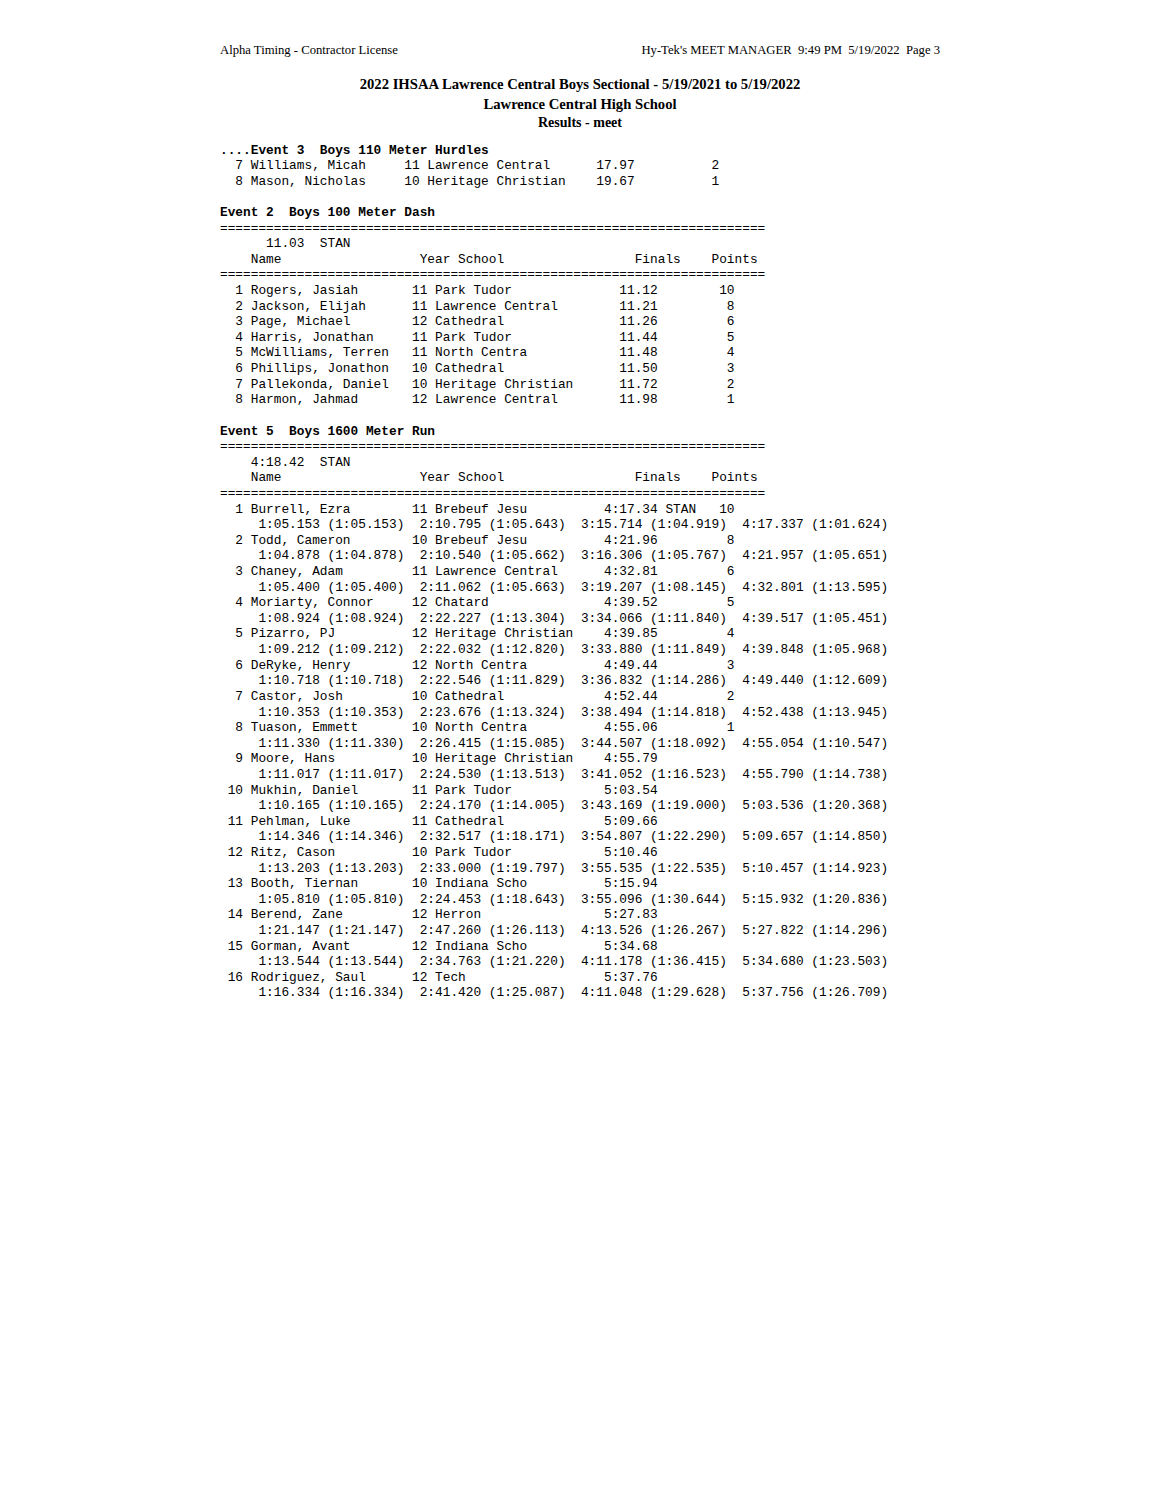Alpha Timing - Contractor License Hy-Tek's MEET MANAGER 9:49 PM 5/19/2022 Page 3
2022 IHSAA Lawrence Central Boys Sectional - 5/19/2021 to 5/19/2022
Lawrence Central High School
Results - meet
....Event 3  Boys 110 Meter Hurdles
  7 Williams, Micah     11 Lawrence Central      17.97          2
  8 Mason, Nicholas     10 Heritage Christian    19.67          1

Event 2  Boys 100 Meter Dash
=======================================================================
      11.03  STAN
    Name                  Year School                 Finals    Points
=======================================================================
  1 Rogers, Jasiah       11 Park Tudor              11.12        10
  2 Jackson, Elijah      11 Lawrence Central        11.21         8
  3 Page, Michael        12 Cathedral               11.26         6
  4 Harris, Jonathan     11 Park Tudor              11.44         5
  5 McWilliams, Terren   11 North Centra            11.48         4
  6 Phillips, Jonathon   10 Cathedral               11.50         3
  7 Pallekonda, Daniel   10 Heritage Christian      11.72         2
  8 Harmon, Jahmad       12 Lawrence Central        11.98         1

Event 5  Boys 1600 Meter Run
=======================================================================
    4:18.42  STAN
    Name                  Year School                 Finals    Points
=======================================================================
  1 Burrell, Ezra        11 Brebeuf Jesu          4:17.34 STAN   10
     1:05.153 (1:05.153)  2:10.795 (1:05.643)  3:15.714 (1:04.919)  4:17.337 (1:01.624)
  2 Todd, Cameron        10 Brebeuf Jesu          4:21.96         8
     1:04.878 (1:04.878)  2:10.540 (1:05.662)  3:16.306 (1:05.767)  4:21.957 (1:05.651)
  3 Chaney, Adam         11 Lawrence Central      4:32.81         6
     1:05.400 (1:05.400)  2:11.062 (1:05.663)  3:19.207 (1:08.145)  4:32.801 (1:13.595)
  4 Moriarty, Connor     12 Chatard               4:39.52         5
     1:08.924 (1:08.924)  2:22.227 (1:13.304)  3:34.066 (1:11.840)  4:39.517 (1:05.451)
  5 Pizarro, PJ          12 Heritage Christian    4:39.85         4
     1:09.212 (1:09.212)  2:22.032 (1:12.820)  3:33.880 (1:11.849)  4:39.848 (1:05.968)
  6 DeRyke, Henry        12 North Centra          4:49.44         3
     1:10.718 (1:10.718)  2:22.546 (1:11.829)  3:36.832 (1:14.286)  4:49.440 (1:12.609)
  7 Castor, Josh         10 Cathedral             4:52.44         2
     1:10.353 (1:10.353)  2:23.676 (1:13.324)  3:38.494 (1:14.818)  4:52.438 (1:13.945)
  8 Tuason, Emmett       10 North Centra          4:55.06         1
     1:11.330 (1:11.330)  2:26.415 (1:15.085)  3:44.507 (1:18.092)  4:55.054 (1:10.547)
  9 Moore, Hans          10 Heritage Christian    4:55.79
     1:11.017 (1:11.017)  2:24.530 (1:13.513)  3:41.052 (1:16.523)  4:55.790 (1:14.738)
 10 Mukhin, Daniel       11 Park Tudor            5:03.54
     1:10.165 (1:10.165)  2:24.170 (1:14.005)  3:43.169 (1:19.000)  5:03.536 (1:20.368)
 11 Pehlman, Luke        11 Cathedral             5:09.66
     1:14.346 (1:14.346)  2:32.517 (1:18.171)  3:54.807 (1:22.290)  5:09.657 (1:14.850)
 12 Ritz, Cason          10 Park Tudor            5:10.46
     1:13.203 (1:13.203)  2:33.000 (1:19.797)  3:55.535 (1:22.535)  5:10.457 (1:14.923)
 13 Booth, Tiernan       10 Indiana Scho          5:15.94
     1:05.810 (1:05.810)  2:24.453 (1:18.643)  3:55.096 (1:30.644)  5:15.932 (1:20.836)
 14 Berend, Zane         12 Herron                5:27.83
     1:21.147 (1:21.147)  2:47.260 (1:26.113)  4:13.526 (1:26.267)  5:27.822 (1:14.296)
 15 Gorman, Avant        12 Indiana Scho          5:34.68
     1:13.544 (1:13.544)  2:34.763 (1:21.220)  4:11.178 (1:36.415)  5:34.680 (1:23.503)
 16 Rodriguez, Saul      12 Tech                  5:37.76
     1:16.334 (1:16.334)  2:41.420 (1:25.087)  4:11.048 (1:29.628)  5:37.756 (1:26.709)